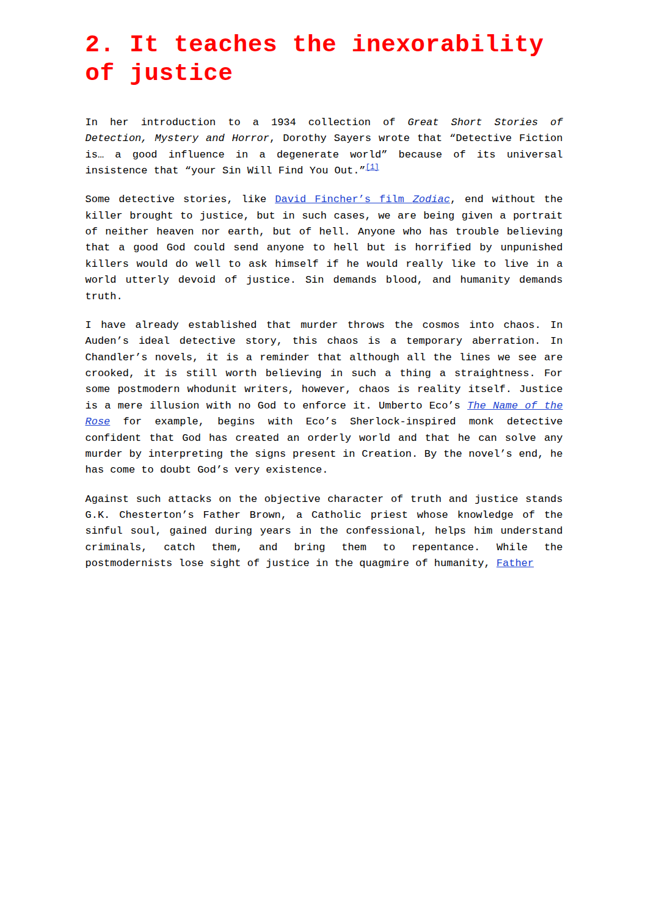2. It teaches the inexorability of justice
In her introduction to a 1934 collection of Great Short Stories of Detection, Mystery and Horror, Dorothy Sayers wrote that “Detective Fiction is… a good influence in a degenerate world” because of its universal insistence that “your Sin Will Find You Out.”[1]
Some detective stories, like David Fincher’s film Zodiac, end without the killer brought to justice, but in such cases, we are being given a portrait of neither heaven nor earth, but of hell. Anyone who has trouble believing that a good God could send anyone to hell but is horrified by unpunished killers would do well to ask himself if he would really like to live in a world utterly devoid of justice. Sin demands blood, and humanity demands truth.
I have already established that murder throws the cosmos into chaos. In Auden’s ideal detective story, this chaos is a temporary aberration. In Chandler’s novels, it is a reminder that although all the lines we see are crooked, it is still worth believing in such a thing a straightness. For some postmodern whodunit writers, however, chaos is reality itself. Justice is a mere illusion with no God to enforce it. Umberto Eco’s The Name of the Rose for example, begins with Eco’s Sherlock-inspired monk detective confident that God has created an orderly world and that he can solve any murder by interpreting the signs present in Creation. By the novel’s end, he has come to doubt God’s very existence.
Against such attacks on the objective character of truth and justice stands G.K. Chesterton’s Father Brown, a Catholic priest whose knowledge of the sinful soul, gained during years in the confessional, helps him understand criminals, catch them, and bring them to repentance. While the postmodernists lose sight of justice in the quagmire of humanity, Father